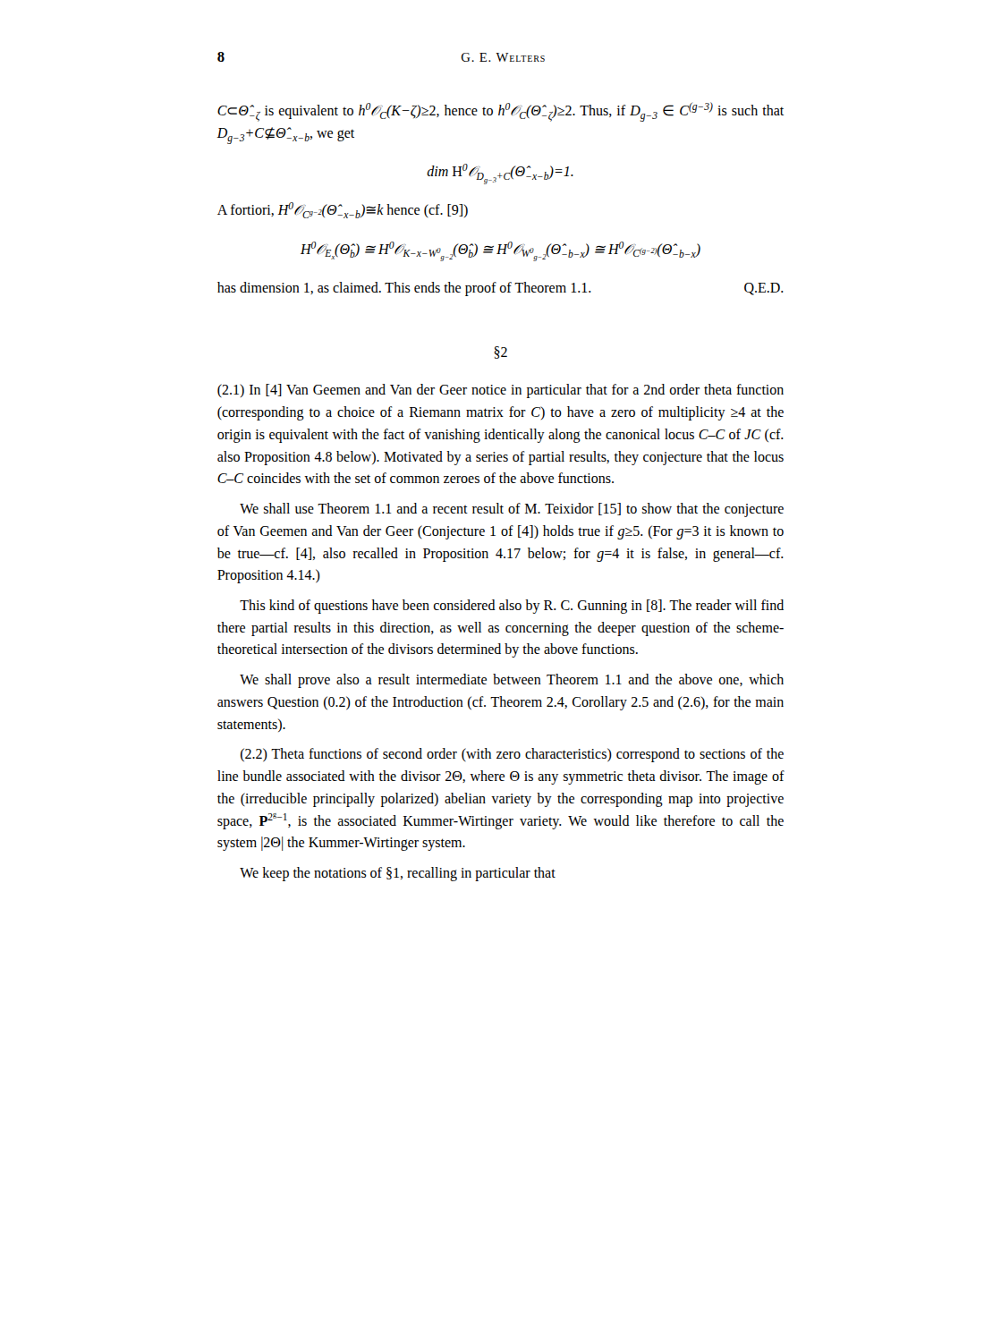8
G. E. Welters
C⊂Θ̂−ζ is equivalent to h0𝒪C(K−ζ)≥2, hence to h0𝒪C(Θ̂−ζ)≥2. Thus, if Dg−3 ∈ C(g−3) is such that Dg−3+C⊈Θ̂−x−b, we get
dim H0𝒪Dg−3+C(Θ̂−x−b)=1.
A fortiori, H0𝒪Cg−2(Θ̂−x−b)≅k hence (cf. [9])
H0𝒪Ex(Θ̂b) ≅ H0𝒪K−x−W0g−2(Θ̂b) ≅ H0𝒪W0g−2(Θ̂−b−x) ≅ H0𝒪C(g−2)(Θ̂−b−x)
has dimension 1, as claimed. This ends the proof of Theorem 1.1.Q.E.D.
§2
(2.1) In [4] Van Geemen and Van der Geer notice in particular that for a 2nd order theta function (corresponding to a choice of a Riemann matrix for C) to have a zero of multiplicity ≥4 at the origin is equivalent with the fact of vanishing identically along the canonical locus C–C of JC (cf. also Proposition 4.8 below). Motivated by a series of partial results, they conjecture that the locus C–C coincides with the set of common zeroes of the above functions.
We shall use Theorem 1.1 and a recent result of M. Teixidor [15] to show that the conjecture of Van Geemen and Van der Geer (Conjecture 1 of [4]) holds true if g≥5. (For g=3 it is known to be true—cf. [4], also recalled in Proposition 4.17 below; for g=4 it is false, in general—cf. Proposition 4.14.)
This kind of questions have been considered also by R. C. Gunning in [8]. The reader will find there partial results in this direction, as well as concerning the deeper question of the scheme-theoretical intersection of the divisors determined by the above functions.
We shall prove also a result intermediate between Theorem 1.1 and the above one, which answers Question (0.2) of the Introduction (cf. Theorem 2.4, Corollary 2.5 and (2.6), for the main statements).
(2.2) Theta functions of second order (with zero characteristics) correspond to sections of the line bundle associated with the divisor 2Θ, where Θ is any symmetric theta divisor. The image of the (irreducible principally polarized) abelian variety by the corresponding map into projective space, P2g−1, is the associated Kummer-Wirtinger variety. We would like therefore to call the system |2Θ| the Kummer-Wirtinger system.
We keep the notations of §1, recalling in particular that